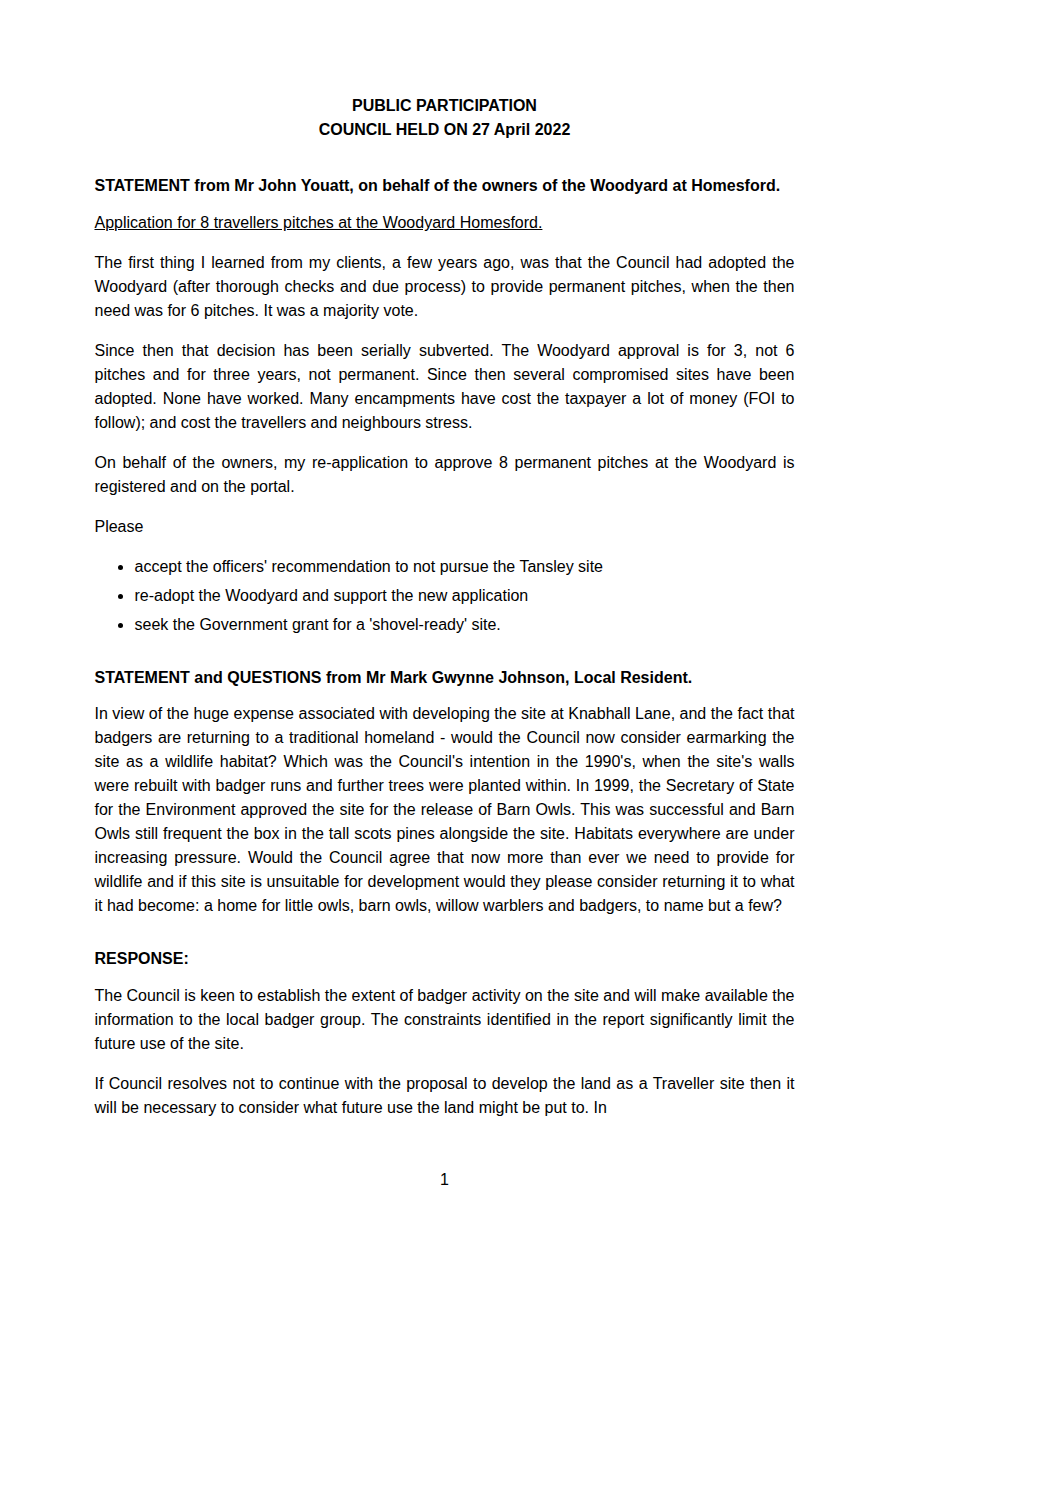PUBLIC PARTICIPATION
COUNCIL HELD ON 27 April 2022
STATEMENT from Mr John Youatt, on behalf of the owners of the Woodyard at Homesford.
Application for 8 travellers pitches at the Woodyard Homesford.
The first thing I learned from my clients, a few years ago, was that the Council had adopted the Woodyard (after thorough checks and due process) to provide permanent pitches, when the then need was for 6 pitches. It was a majority vote.
Since then that decision has been serially subverted. The Woodyard approval is for 3, not 6 pitches and for three years, not permanent. Since then several compromised sites have been adopted. None have worked. Many encampments have cost the taxpayer a lot of money (FOI to follow); and cost the travellers and neighbours stress.
On behalf of the owners, my re-application to approve 8 permanent pitches at the Woodyard is registered and on the portal.
Please
accept the officers' recommendation to not pursue the Tansley site
re-adopt the Woodyard and support the new application
seek the Government grant for a 'shovel-ready' site.
STATEMENT and QUESTIONS from Mr Mark Gwynne Johnson, Local Resident.
In view of the huge expense associated with developing the site at Knabhall Lane, and the fact that badgers are returning to a traditional homeland - would the Council now consider earmarking the site as a wildlife habitat? Which was the Council's intention in the 1990's, when the site's walls were rebuilt with badger runs and further trees were planted within. In 1999, the Secretary of State for the Environment approved the site for the release of Barn Owls. This was successful and Barn Owls still frequent the box in the tall scots pines alongside the site. Habitats everywhere are under increasing pressure. Would the Council agree that now more than ever we need to provide for wildlife and if this site is unsuitable for development would they please consider returning it to what it had become: a home for little owls, barn owls, willow warblers and badgers, to name but a few?
RESPONSE:
The Council is keen to establish the extent of badger activity on the site and will make available the information to the local badger group. The constraints identified in the report significantly limit the future use of the site.
If Council resolves not to continue with the proposal to develop the land as a Traveller site then it will be necessary to consider what future use the land might be put to. In
1